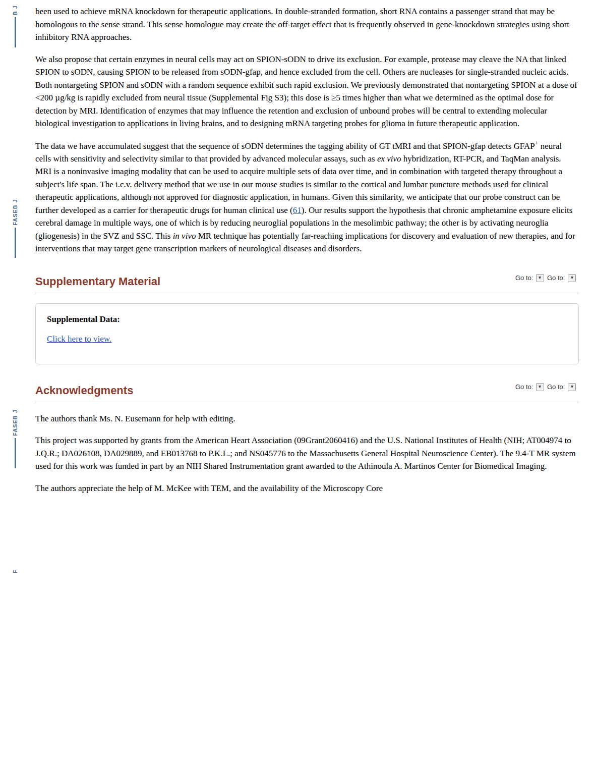B J
FASEB J
FASEB J
F
been used to achieve mRNA knockdown for therapeutic applications. In double-stranded formation, short RNA contains a passenger strand that may be homologous to the sense strand. This sense homologue may create the off-target effect that is frequently observed in gene-knockdown strategies using short inhibitory RNA approaches.
We also propose that certain enzymes in neural cells may act on SPION-sODN to drive its exclusion. For example, protease may cleave the NA that linked SPION to sODN, causing SPION to be released from sODN-gfap, and hence excluded from the cell. Others are nucleases for single-stranded nucleic acids. Both nontargeting SPION and sODN with a random sequence exhibit such rapid exclusion. We previously demonstrated that nontargeting SPION at a dose of <200 µg/kg is rapidly excluded from neural tissue (Supplemental Fig S3); this dose is ≥5 times higher than what we determined as the optimal dose for detection by MRI. Identification of enzymes that may influence the retention and exclusion of unbound probes will be central to extending molecular biological investigation to applications in living brains, and to designing mRNA targeting probes for glioma in future therapeutic application.
The data we have accumulated suggest that the sequence of sODN determines the tagging ability of GT tMRI and that SPION-gfap detects GFAP+ neural cells with sensitivity and selectivity similar to that provided by advanced molecular assays, such as ex vivo hybridization, RT-PCR, and TaqMan analysis. MRI is a noninvasive imaging modality that can be used to acquire multiple sets of data over time, and in combination with targeted therapy throughout a subject's life span. The i.c.v. delivery method that we use in our mouse studies is similar to the cortical and lumbar puncture methods used for clinical therapeutic applications, although not approved for diagnostic application, in humans. Given this similarity, we anticipate that our probe construct can be further developed as a carrier for therapeutic drugs for human clinical use (61). Our results support the hypothesis that chronic amphetamine exposure elicits cerebral damage in multiple ways, one of which is by reducing neuroglial populations in the mesolimbic pathway; the other is by activating neuroglia (gliogenesis) in the SVZ and SSC. This in vivo MR technique has potentially far-reaching implications for discovery and evaluation of new therapies, and for interventions that may target gene transcription markers of neurological diseases and disorders.
Supplementary Material Go to: ▾Go to: ▾
Supplemental Data:
Click here to view.
Acknowledgments Go to: ▾Go to: ▾
The authors thank Ms. N. Eusemann for help with editing.
This project was supported by grants from the American Heart Association (09Grant2060416) and the U.S. National Institutes of Health (NIH; AT004974 to J.Q.R.; DA026108, DA029889, and EB013768 to P.K.L.; and NS045776 to the Massachusetts General Hospital Neuroscience Center). The 9.4-T MR system used for this work was funded in part by an NIH Shared Instrumentation grant awarded to the Athinoula A. Martinos Center for Biomedical Imaging.
The authors appreciate the help of M. McKee with TEM, and the availability of the Microscopy Core